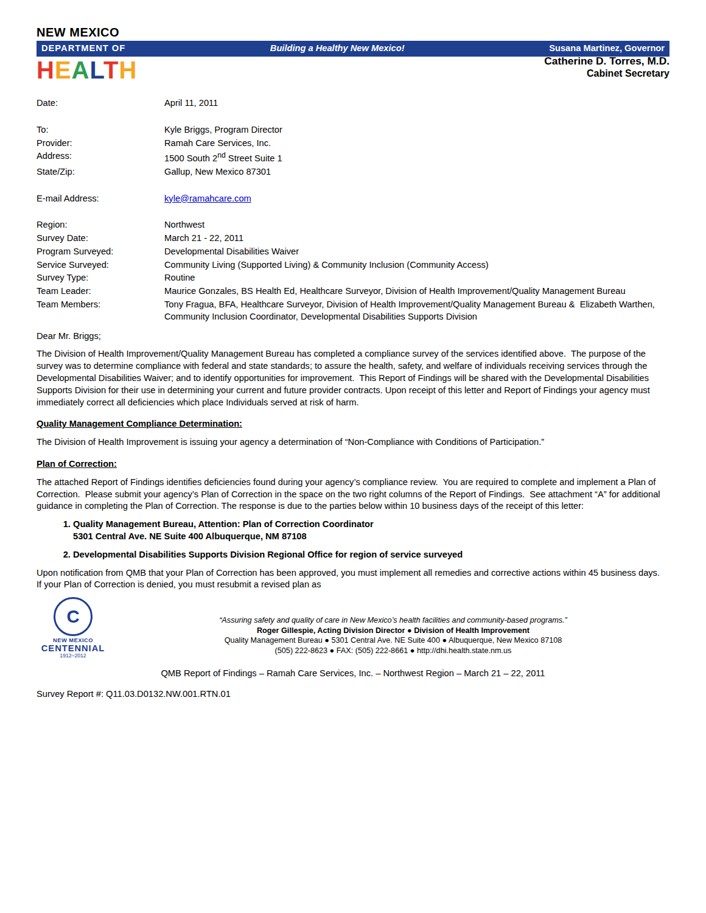NEW MEXICO
DEPARTMENT OF Building a Healthy New Mexico! Susana Martinez, Governor
HEALTH
Catherine D. Torres, M.D.
Cabinet Secretary
| Date: | April 11, 2011 |
| To: | Kyle Briggs, Program Director |
| Provider: | Ramah Care Services, Inc. |
| Address: | 1500 South 2 nd Street Suite 1 |
| State/Zip: | Gallup, New Mexico 87301 |
| E-mail Address: | kyle@ramahcare.com |
| Region: | Northwest |
| Survey Date: | March 21 - 22, 2011 |
| Program Surveyed: | Developmental Disabilities Waiver |
| Service Surveyed: | Community Living (Supported Living) & Community Inclusion (Community Access) |
| Survey Type: | Routine |
| Team Leader: | Maurice Gonzales, BS Health Ed, Healthcare Surveyor, Division of Health Improvement/Quality Management Bureau |
| Team Members: | Tony Fragua, BFA, Healthcare Surveyor, Division of Health Improvement/Quality Management Bureau & Elizabeth Warthen, Community Inclusion Coordinator, Developmental Disabilities Supports Division |
Dear Mr. Briggs;
The Division of Health Improvement/Quality Management Bureau has completed a compliance survey of the services identified above. The purpose of the survey was to determine compliance with federal and state standards; to assure the health, safety, and welfare of individuals receiving services through the Developmental Disabilities Waiver; and to identify opportunities for improvement. This Report of Findings will be shared with the Developmental Disabilities Supports Division for their use in determining your current and future provider contracts. Upon receipt of this letter and Report of Findings your agency must immediately correct all deficiencies which place Individuals served at risk of harm.
Quality Management Compliance Determination:
The Division of Health Improvement is issuing your agency a determination of “Non-Compliance with Conditions of Participation.”
Plan of Correction:
The attached Report of Findings identifies deficiencies found during your agency’s compliance review. You are required to complete and implement a Plan of Correction. Please submit your agency’s Plan of Correction in the space on the two right columns of the Report of Findings. See attachment “A” for additional guidance in completing the Plan of Correction. The response is due to the parties below within 10 business days of the receipt of this letter:
Quality Management Bureau, Attention: Plan of Correction Coordinator
5301 Central Ave. NE Suite 400 Albuquerque, NM 87108
Developmental Disabilities Supports Division Regional Office for region of service surveyed
Upon notification from QMB that your Plan of Correction has been approved, you must implement all remedies and corrective actions within 45 business days. If your Plan of Correction is denied, you must resubmit a revised plan as
C
NEW MEXICO
CENTENNIAL
1912–2012
“Assuring safety and quality of care in New Mexico’s health facilities and community-based programs.”
Roger Gillespie, Acting Division Director ● Division of Health Improvement
Quality Management Bureau ● 5301 Central Ave. NE Suite 400 ● Albuquerque, New Mexico 87108
(505) 222-8623 ● FAX: (505) 222-8661 ● http://dhi.health.state.nm.us
QMB Report of Findings – Ramah Care Services, Inc. – Northwest Region – March 21 – 22, 2011
Survey Report #: Q11.03.D0132.NW.001.RTN.01